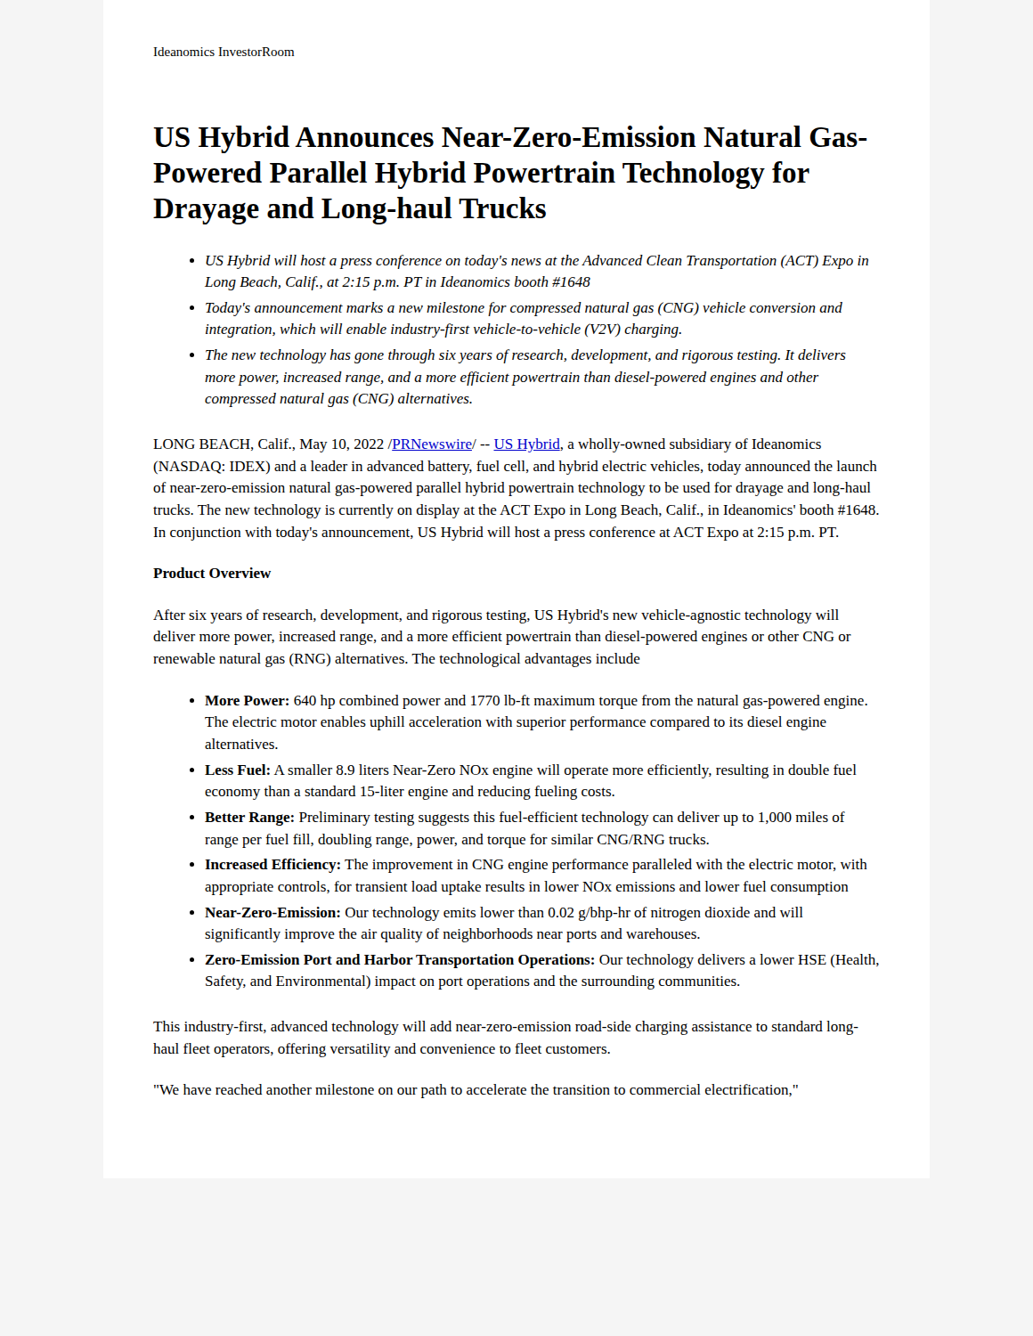Ideanomics InvestorRoom
US Hybrid Announces Near-Zero-Emission Natural Gas-Powered Parallel Hybrid Powertrain Technology for Drayage and Long-haul Trucks
US Hybrid will host a press conference on today's news at the Advanced Clean Transportation (ACT) Expo in Long Beach, Calif., at 2:15 p.m. PT in Ideanomics booth #1648
Today's announcement marks a new milestone for compressed natural gas (CNG) vehicle conversion and integration, which will enable industry-first vehicle-to-vehicle (V2V) charging.
The new technology has gone through six years of research, development, and rigorous testing. It delivers more power, increased range, and a more efficient powertrain than diesel-powered engines and other compressed natural gas (CNG) alternatives.
LONG BEACH, Calif., May 10, 2022 /PRNewswire/ -- US Hybrid, a wholly-owned subsidiary of Ideanomics (NASDAQ: IDEX) and a leader in advanced battery, fuel cell, and hybrid electric vehicles, today announced the launch of near-zero-emission natural gas-powered parallel hybrid powertrain technology to be used for drayage and long-haul trucks. The new technology is currently on display at the ACT Expo in Long Beach, Calif., in Ideanomics' booth #1648. In conjunction with today's announcement, US Hybrid will host a press conference at ACT Expo at 2:15 p.m. PT.
Product Overview
After six years of research, development, and rigorous testing, US Hybrid's new vehicle-agnostic technology will deliver more power, increased range, and a more efficient powertrain than diesel-powered engines or other CNG or renewable natural gas (RNG) alternatives. The technological advantages include
More Power: 640 hp combined power and 1770 lb-ft maximum torque from the natural gas-powered engine. The electric motor enables uphill acceleration with superior performance compared to its diesel engine alternatives.
Less Fuel: A smaller 8.9 liters Near-Zero NOx engine will operate more efficiently, resulting in double fuel economy than a standard 15-liter engine and reducing fueling costs.
Better Range: Preliminary testing suggests this fuel-efficient technology can deliver up to 1,000 miles of range per fuel fill, doubling range, power, and torque for similar CNG/RNG trucks.
Increased Efficiency: The improvement in CNG engine performance paralleled with the electric motor, with appropriate controls, for transient load uptake results in lower NOx emissions and lower fuel consumption
Near-Zero-Emission: Our technology emits lower than 0.02 g/bhp-hr of nitrogen dioxide and will significantly improve the air quality of neighborhoods near ports and warehouses.
Zero-Emission Port and Harbor Transportation Operations: Our technology delivers a lower HSE (Health, Safety, and Environmental) impact on port operations and the surrounding communities.
This industry-first, advanced technology will add near-zero-emission road-side charging assistance to standard long-haul fleet operators, offering versatility and convenience to fleet customers.
"We have reached another milestone on our path to accelerate the transition to commercial electrification,"